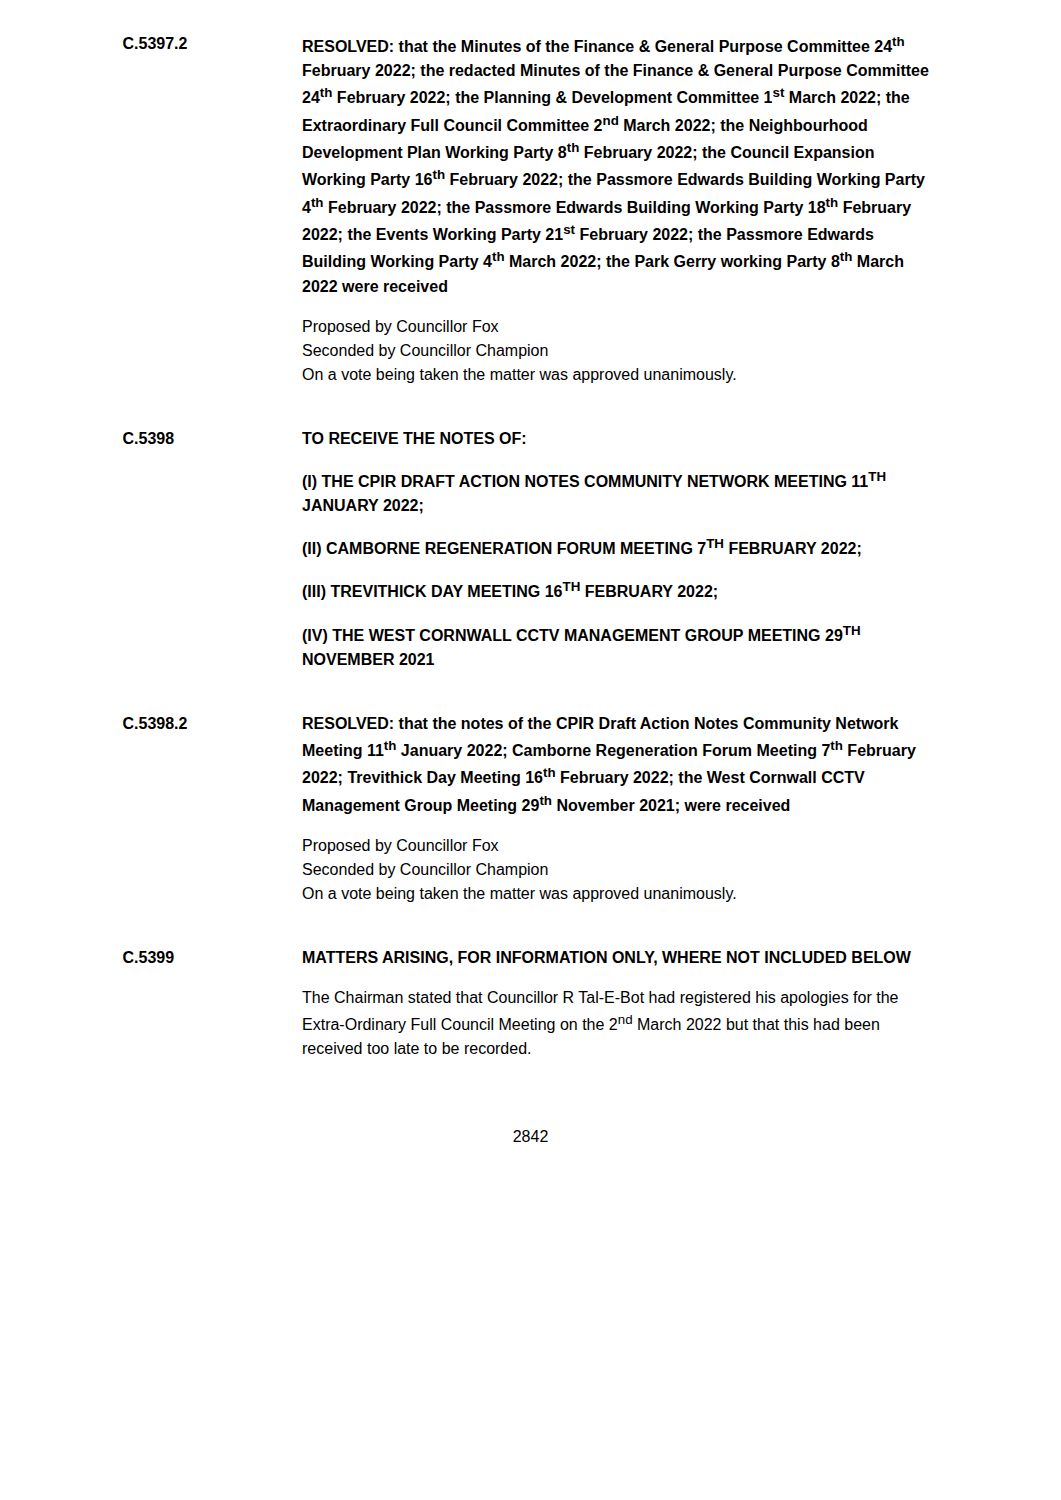C.5397.2
RESOLVED: that the Minutes of the Finance & General Purpose Committee 24th February 2022; the redacted Minutes of the Finance & General Purpose Committee 24th February 2022; the Planning & Development Committee 1st March 2022; the Extraordinary Full Council Committee 2nd March 2022; the Neighbourhood Development Plan Working Party 8th February 2022; the Council Expansion Working Party 16th February 2022; the Passmore Edwards Building Working Party 4th February 2022; the Passmore Edwards Building Working Party 18th February 2022; the Events Working Party 21st February 2022; the Passmore Edwards Building Working Party 4th March 2022; the Park Gerry working Party 8th March 2022 were received
Proposed by Councillor Fox
Seconded by Councillor Champion
On a vote being taken the matter was approved unanimously.
C.5398
TO RECEIVE THE NOTES OF:
(I) THE CPIR DRAFT ACTION NOTES COMMUNITY NETWORK MEETING 11TH JANUARY 2022;
(II) CAMBORNE REGENERATION FORUM MEETING 7TH FEBRUARY 2022;
(III) TREVITHICK DAY MEETING 16TH FEBRUARY 2022;
(IV) THE WEST CORNWALL CCTV MANAGEMENT GROUP MEETING 29TH NOVEMBER 2021
C.5398.2
RESOLVED: that the notes of the CPIR Draft Action Notes Community Network Meeting 11th January 2022; Camborne Regeneration Forum Meeting 7th February 2022; Trevithick Day Meeting 16th February 2022; the West Cornwall CCTV Management Group Meeting 29th November 2021; were received
Proposed by Councillor Fox
Seconded by Councillor Champion
On a vote being taken the matter was approved unanimously.
C.5399
MATTERS ARISING, FOR INFORMATION ONLY, WHERE NOT INCLUDED BELOW
The Chairman stated that Councillor R Tal-E-Bot had registered his apologies for the Extra-Ordinary Full Council Meeting on the 2nd March 2022 but that this had been received too late to be recorded.
2842